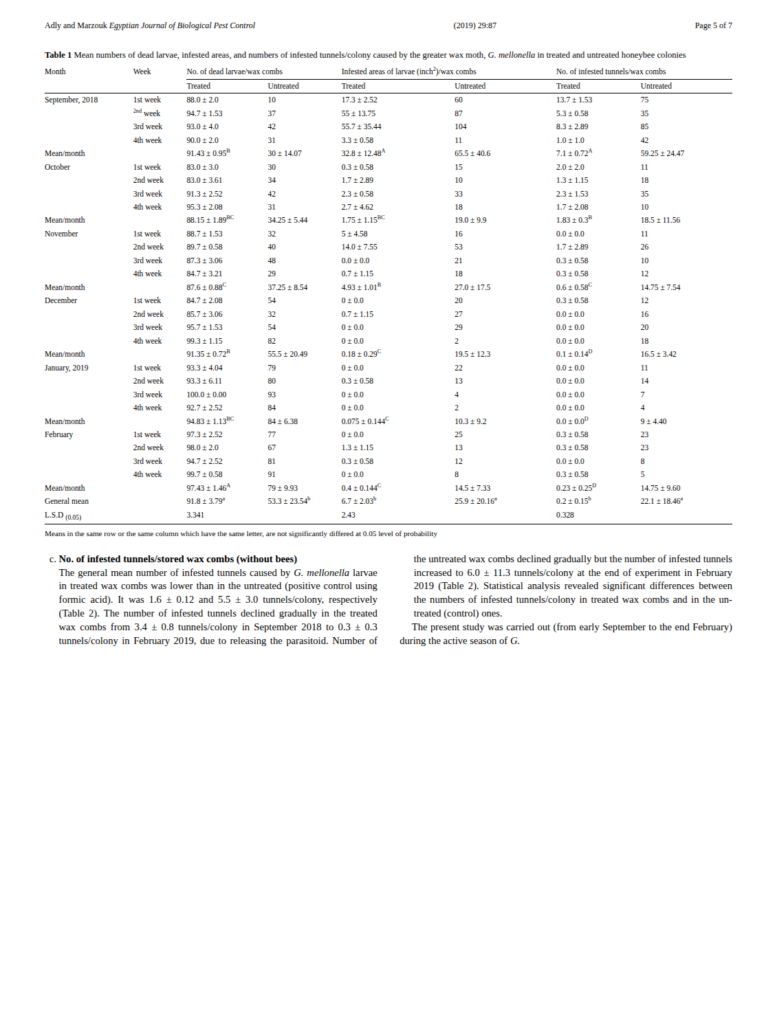Adly and Marzouk Egyptian Journal of Biological Pest Control (2019) 29:87 Page 5 of 7
Table 1 Mean numbers of dead larvae, infested areas, and numbers of infested tunnels/colony caused by the greater wax moth, G. mellonella in treated and untreated honeybee colonies
| Month | Week | No. of dead larvae/wax combs | Infested areas of larvae (inch 2 )/wax combs | No. of infested tunnels/wax combs |
| --- | --- | --- | --- | --- |
| Treated | Untreated | Treated | Untreated | Treated | Untreated |
| September, 2018 | 1st week | 88.0 ± 2.0 | 10 | 17.3 ± 2.52 | 60 | 13.7 ± 1.53 | 75 |
| | 2nd week | 94.7 ± 1.53 | 37 | 55 ± 13.75 | 87 | 5.3 ± 0.58 | 35 |
| | 3rd week | 93.0 ± 4.0 | 42 | 55.7 ± 35.44 | 104 | 8.3 ± 2.89 | 85 |
| | 4th week | 90.0 ± 2.0 | 31 | 3.3 ± 0.58 | 11 | 1.0 ± 1.0 | 42 |
| Mean/month | | 91.43 ± 0.95 B | 30 ± 14.07 | 32.8 ± 12.48 A | 65.5 ± 40.6 | 7.1 ± 0.72 A | 59.25 ± 24.47 |
| October | 1st week | 83.0 ± 3.0 | 30 | 0.3 ± 0.58 | 15 | 2.0 ± 2.0 | 11 |
| | 2nd week | 83.0 ± 3.61 | 34 | 1.7 ± 2.89 | 10 | 1.3 ± 1.15 | 18 |
| | 3rd week | 91.3 ± 2.52 | 42 | 2.3 ± 0.58 | 33 | 2.3 ± 1.53 | 35 |
| | 4th week | 95.3 ± 2.08 | 31 | 2.7 ± 4.62 | 18 | 1.7 ± 2.08 | 10 |
| Mean/month | | 88.15 ± 1.89 BC | 34.25 ± 5.44 | 1.75 ± 1.15 BC | 19.0 ± 9.9 | 1.83 ± 0.3 B | 18.5 ± 11.56 |
| November | 1st week | 88.7 ± 1.53 | 32 | 5 ± 4.58 | 16 | 0.0 ± 0.0 | 11 |
| | 2nd week | 89.7 ± 0.58 | 40 | 14.0 ± 7.55 | 53 | 1.7 ± 2.89 | 26 |
| | 3rd week | 87.3 ± 3.06 | 48 | 0.0 ± 0.0 | 21 | 0.3 ± 0.58 | 10 |
| | 4th week | 84.7 ± 3.21 | 29 | 0.7 ± 1.15 | 18 | 0.3 ± 0.58 | 12 |
| Mean/month | | 87.6 ± 0.88 C | 37.25 ± 8.54 | 4.93 ± 1.01 B | 27.0 ± 17.5 | 0.6 ± 0.58 C | 14.75 ± 7.54 |
| December | 1st week | 84.7 ± 2.08 | 54 | 0 ± 0.0 | 20 | 0.3 ± 0.58 | 12 |
| | 2nd week | 85.7 ± 3.06 | 32 | 0.7 ± 1.15 | 27 | 0.0 ± 0.0 | 16 |
| | 3rd week | 95.7 ± 1.53 | 54 | 0 ± 0.0 | 29 | 0.0 ± 0.0 | 20 |
| | 4th week | 99.3 ± 1.15 | 82 | 0 ± 0.0 | 2 | 0.0 ± 0.0 | 18 |
| Mean/month | | 91.35 ± 0.72 B | 55.5 ± 20.49 | 0.18 ± 0.29 C | 19.5 ± 12.3 | 0.1 ± 0.14 D | 16.5 ± 3.42 |
| January, 2019 | 1st week | 93.3 ± 4.04 | 79 | 0 ± 0.0 | 22 | 0.0 ± 0.0 | 11 |
| | 2nd week | 93.3 ± 6.11 | 80 | 0.3 ± 0.58 | 13 | 0.0 ± 0.0 | 14 |
| | 3rd week | 100.0 ± 0.00 | 93 | 0 ± 0.0 | 4 | 0.0 ± 0.0 | 7 |
| | 4th week | 92.7 ± 2.52 | 84 | 0 ± 0.0 | 2 | 0.0 ± 0.0 | 4 |
| Mean/month | | 94.83 ± 1.13 BC | 84 ± 6.38 | 0.075 ± 0.144 C | 10.3 ± 9.2 | 0.0 ± 0.0 D | 9 ± 4.40 |
| February | 1st week | 97.3 ± 2.52 | 77 | 0 ± 0.0 | 25 | 0.3 ± 0.58 | 23 |
| | 2nd week | 98.0 ± 2.0 | 67 | 1.3 ± 1.15 | 13 | 0.3 ± 0.58 | 23 |
| | 3rd week | 94.7 ± 2.52 | 81 | 0.3 ± 0.58 | 12 | 0.0 ± 0.0 | 8 |
| | 4th week | 99.7 ± 0.58 | 91 | 0 ± 0.0 | 8 | 0.3 ± 0.58 | 5 |
| Mean/month | | 97.43 ± 1.46 A | 79 ± 9.93 | 0.4 ± 0.144 C | 14.5 ± 7.33 | 0.23 ± 0.25 D | 14.75 ± 9.60 |
| General mean | | 91.8 ± 3.79 a | 53.3 ± 23.54 b | 6.7 ± 2.03 b | 25.9 ± 20.16 a | 0.2 ± 0.15 b | 22.1 ± 18.46 a |
| L.S.D (0.05) | | 3.341 | 2.43 | 0.328 |
Means in the same row or the same column which have the same letter, are not significantly differed at 0.05 level of probability
No. of infested tunnels/stored wax combs (without bees)
The general mean number of infested tunnels caused by G. mellonella larvae in treated wax combs was lower than in the untreated (positive control using formic acid). It was 1.6 ± 0.12 and 5.5 ± 3.0 tunnels/colony, respectively (Table 2). The number of infested tunnels declined gradually in the treated wax combs from 3.4 ± 0.8 tunnels/colony in September 2018 to 0.3 ± 0.3 tunnels/colony in February 2019, due to releasing the parasitoid. Number of the untreated wax combs declined gradually but the number of infested tunnels increased to 6.0 ± 11.3 tunnels/colony at the end of experiment in February 2019 (Table 2). Statistical analysis revealed significant differences between the numbers of infested tunnels/colony in treated wax combs and in the untreated (control) ones.
The present study was carried out (from early September to the end February) during the active season of G.